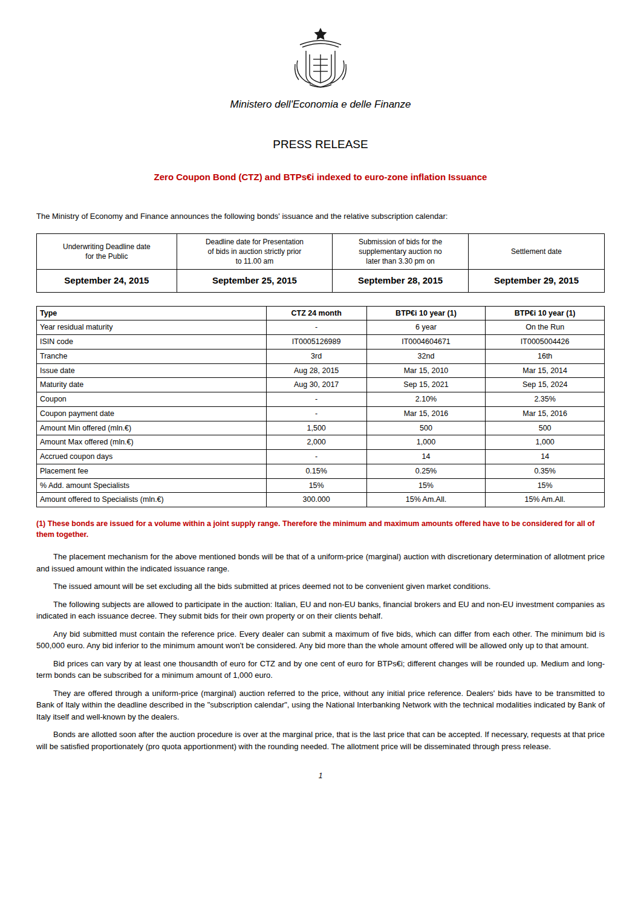Ministero dell'Economia e delle Finanze
PRESS RELEASE
Zero Coupon Bond (CTZ) and BTPs€i indexed to euro-zone inflation Issuance
The Ministry of Economy and Finance announces the following bonds' issuance and the relative subscription calendar:
| Underwriting Deadline date for the Public | Deadline date for Presentation of bids in auction strictly prior to 11.00 am | Submission of bids for the supplementary auction no later than 3.30 pm on | Settlement date |
| September 24, 2015 | September 25, 2015 | September 28, 2015 | September 29, 2015 |
| Type | CTZ 24 month | BTP€i 10 year (1) | BTP€i 10 year (1) |
| --- | --- | --- | --- |
| Year residual maturity | - | 6 year | On the Run |
| ISIN code | IT0005126989 | IT0004604671 | IT0005004426 |
| Tranche | 3rd | 32nd | 16th |
| Issue date | Aug 28, 2015 | Mar 15, 2010 | Mar 15, 2014 |
| Maturity date | Aug 30, 2017 | Sep 15, 2021 | Sep 15, 2024 |
| Coupon | - | 2.10% | 2.35% |
| Coupon payment date | - | Mar 15, 2016 | Mar 15, 2016 |
| Amount Min offered (mln.€) | 1,500 | 500 | 500 |
| Amount Max offered (mln.€) | 2,000 | 1,000 | 1,000 |
| Accrued coupon days | - | 14 | 14 |
| Placement fee | 0.15% | 0.25% | 0.35% |
| % Add. amount Specialists | 15% | 15% | 15% |
| Amount offered to Specialists (mln.€) | 300.000 | 15% Am.All. | 15% Am.All. |
(1) These bonds are issued for a volume within a joint supply range. Therefore the minimum and maximum amounts offered have to be considered for all of them together.
The placement mechanism for the above mentioned bonds will be that of a uniform-price (marginal) auction with discretionary determination of allotment price and issued amount within the indicated issuance range.
The issued amount will be set excluding all the bids submitted at prices deemed not to be convenient given market conditions.
The following subjects are allowed to participate in the auction: Italian, EU and non-EU banks, financial brokers and EU and non-EU investment companies as indicated in each issuance decree. They submit bids for their own property or on their clients behalf.
Any bid submitted must contain the reference price. Every dealer can submit a maximum of five bids, which can differ from each other. The minimum bid is 500,000 euro. Any bid inferior to the minimum amount won't be considered. Any bid more than the whole amount offered will be allowed only up to that amount.
Bid prices can vary by at least one thousandth of euro for CTZ and by one cent of euro for BTPs€i; different changes will be rounded up. Medium and long-term bonds can be subscribed for a minimum amount of 1,000 euro.
They are offered through a uniform-price (marginal) auction referred to the price, without any initial price reference. Dealers' bids have to be transmitted to Bank of Italy within the deadline described in the "subscription calendar", using the National Interbanking Network with the technical modalities indicated by Bank of Italy itself and well-known by the dealers.
Bonds are allotted soon after the auction procedure is over at the marginal price, that is the last price that can be accepted. If necessary, requests at that price will be satisfied proportionately (pro quota apportionment) with the rounding needed. The allotment price will be disseminated through press release.
1